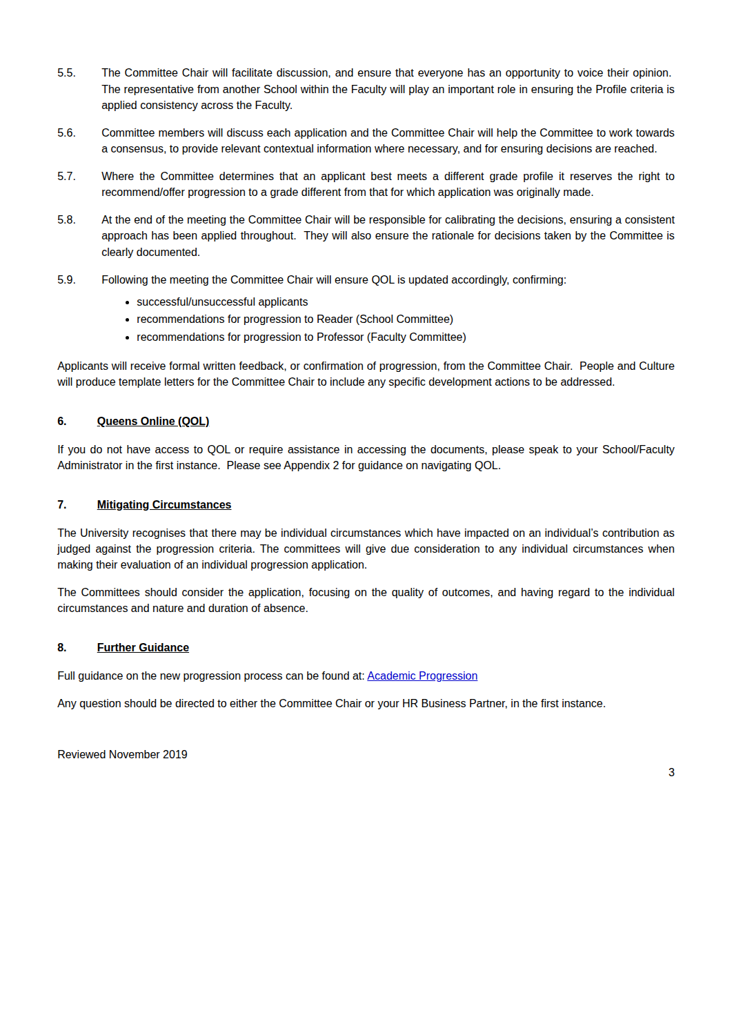5.5.
The Committee Chair will facilitate discussion, and ensure that everyone has an opportunity to voice their opinion. The representative from another School within the Faculty will play an important role in ensuring the Profile criteria is applied consistency across the Faculty.
5.6.
Committee members will discuss each application and the Committee Chair will help the Committee to work towards a consensus, to provide relevant contextual information where necessary, and for ensuring decisions are reached.
5.7.
Where the Committee determines that an applicant best meets a different grade profile it reserves the right to recommend/offer progression to a grade different from that for which application was originally made.
5.8.
At the end of the meeting the Committee Chair will be responsible for calibrating the decisions, ensuring a consistent approach has been applied throughout. They will also ensure the rationale for decisions taken by the Committee is clearly documented.
5.9.
Following the meeting the Committee Chair will ensure QOL is updated accordingly, confirming:
successful/unsuccessful applicants
recommendations for progression to Reader (School Committee)
recommendations for progression to Professor (Faculty Committee)
Applicants will receive formal written feedback, or confirmation of progression, from the Committee Chair. People and Culture will produce template letters for the Committee Chair to include any specific development actions to be addressed.
6. Queens Online (QOL)
If you do not have access to QOL or require assistance in accessing the documents, please speak to your School/Faculty Administrator in the first instance. Please see Appendix 2 for guidance on navigating QOL.
7. Mitigating Circumstances
The University recognises that there may be individual circumstances which have impacted on an individual’s contribution as judged against the progression criteria. The committees will give due consideration to any individual circumstances when making their evaluation of an individual progression application.
The Committees should consider the application, focusing on the quality of outcomes, and having regard to the individual circumstances and nature and duration of absence.
8. Further Guidance
Full guidance on the new progression process can be found at: Academic Progression
Any question should be directed to either the Committee Chair or your HR Business Partner, in the first instance.
Reviewed November 2019
3